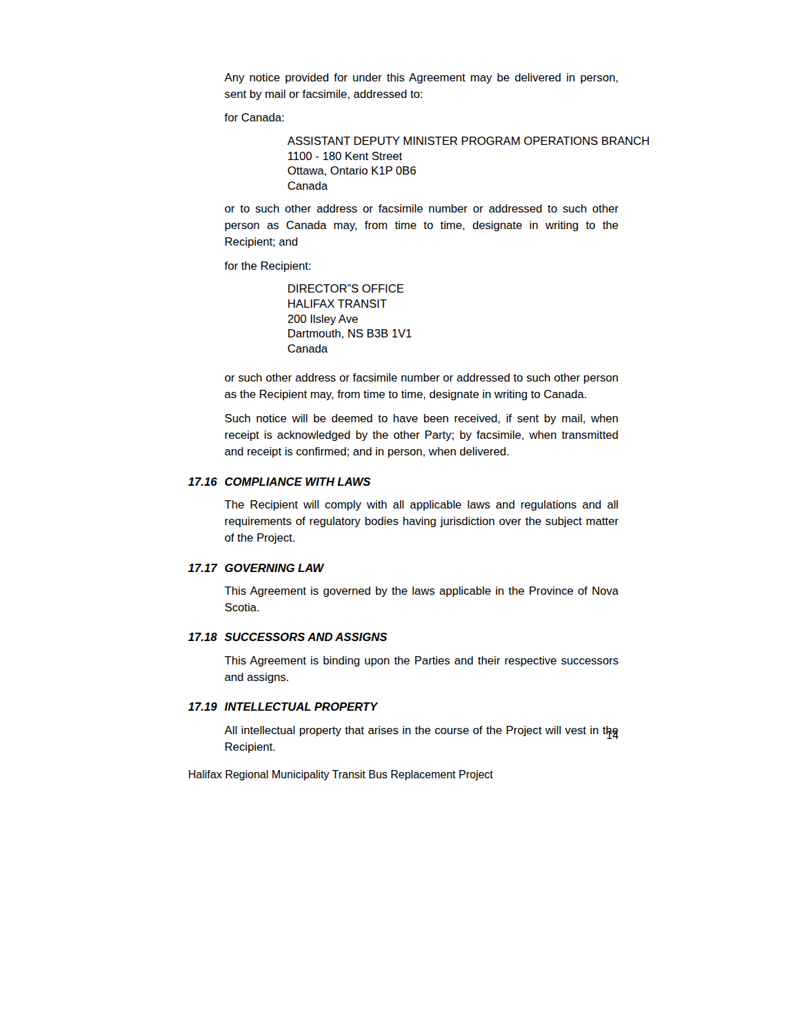Any notice provided for under this Agreement may be delivered in person, sent by mail or facsimile, addressed to:
for Canada:
ASSISTANT DEPUTY MINISTER PROGRAM OPERATIONS BRANCH
1100 - 180 Kent Street
Ottawa, Ontario K1P 0B6
Canada
or to such other address or facsimile number or addressed to such other person as Canada may, from time to time, designate in writing to the Recipient; and
for the Recipient:
DIRECTOR”S OFFICE
HALIFAX TRANSIT
200 Ilsley Ave
Dartmouth, NS B3B 1V1
Canada
or such other address or facsimile number or addressed to such other person as the Recipient may, from time to time, designate in writing to Canada.
Such notice will be deemed to have been received, if sent by mail, when receipt is acknowledged by the other Party; by facsimile, when transmitted and receipt is confirmed; and in person, when delivered.
17.16 COMPLIANCE WITH LAWS
The Recipient will comply with all applicable laws and regulations and all requirements of regulatory bodies having jurisdiction over the subject matter of the Project.
17.17 GOVERNING LAW
This Agreement is governed by the laws applicable in the Province of Nova Scotia.
17.18 SUCCESSORS AND ASSIGNS
This Agreement is binding upon the Parties and their respective successors and assigns.
17.19 INTELLECTUAL PROPERTY
All intellectual property that arises in the course of the Project will vest in the Recipient.
14
Halifax Regional Municipality Transit Bus Replacement Project